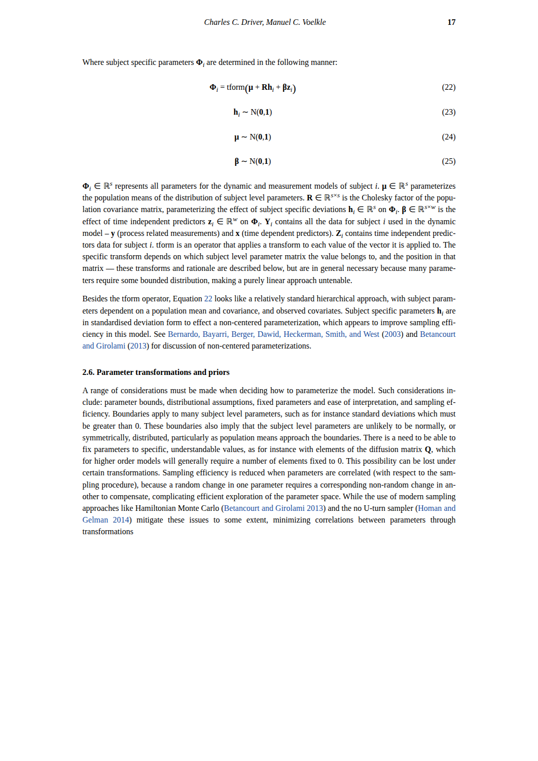Charles C. Driver, Manuel C. Voelkle 17
Where subject specific parameters Φi are determined in the following manner:
Φi = tform(μ + Rhi + βzi)
(22)
hi ∼ N(0,1)
(23)
μ ∼ N(0,1)
(24)
β ∼ N(0,1)
(25)
Φi ∈ ℝs represents all parameters for the dynamic and measurement models of subject i. μ ∈ ℝs parameterizes the population means of the distribution of subject level parameters. R ∈ ℝs×s is the Cholesky factor of the population covariance matrix, parameterizing the effect of subject specific deviations hi ∈ ℝs on Φi. β ∈ ℝs×w is the effect of time independent predictors zi ∈ ℝw on Φi. Yi contains all the data for subject i used in the dynamic model – y (process related measurements) and x (time dependent predictors). Zi contains time independent predictors data for subject i. tform is an operator that applies a transform to each value of the vector it is applied to. The specific transform depends on which subject level parameter matrix the value belongs to, and the position in that matrix — these transforms and rationale are described below, but are in general necessary because many parameters require some bounded distribution, making a purely linear approach untenable.
Besides the tform operator, Equation 22 looks like a relatively standard hierarchical approach, with subject parameters dependent on a population mean and covariance, and observed covariates. Subject specific parameters hi are in standardised deviation form to effect a non-centered parameterization, which appears to improve sampling efficiency in this model. See Bernardo, Bayarri, Berger, Dawid, Heckerman, Smith, and West (2003) and Betancourt and Girolami (2013) for discussion of non-centered parameterizations.
2.6. Parameter transformations and priors
A range of considerations must be made when deciding how to parameterize the model. Such considerations include: parameter bounds, distributional assumptions, fixed parameters and ease of interpretation, and sampling efficiency. Boundaries apply to many subject level parameters, such as for instance standard deviations which must be greater than 0. These boundaries also imply that the subject level parameters are unlikely to be normally, or symmetrically, distributed, particularly as population means approach the boundaries. There is a need to be able to fix parameters to specific, understandable values, as for instance with elements of the diffusion matrix Q, which for higher order models will generally require a number of elements fixed to 0. This possibility can be lost under certain transformations. Sampling efficiency is reduced when parameters are correlated (with respect to the sampling procedure), because a random change in one parameter requires a corresponding non-random change in another to compensate, complicating efficient exploration of the parameter space. While the use of modern sampling approaches like Hamiltonian Monte Carlo (Betancourt and Girolami 2013) and the no U-turn sampler (Homan and Gelman 2014) mitigate these issues to some extent, minimizing correlations between parameters through transformations